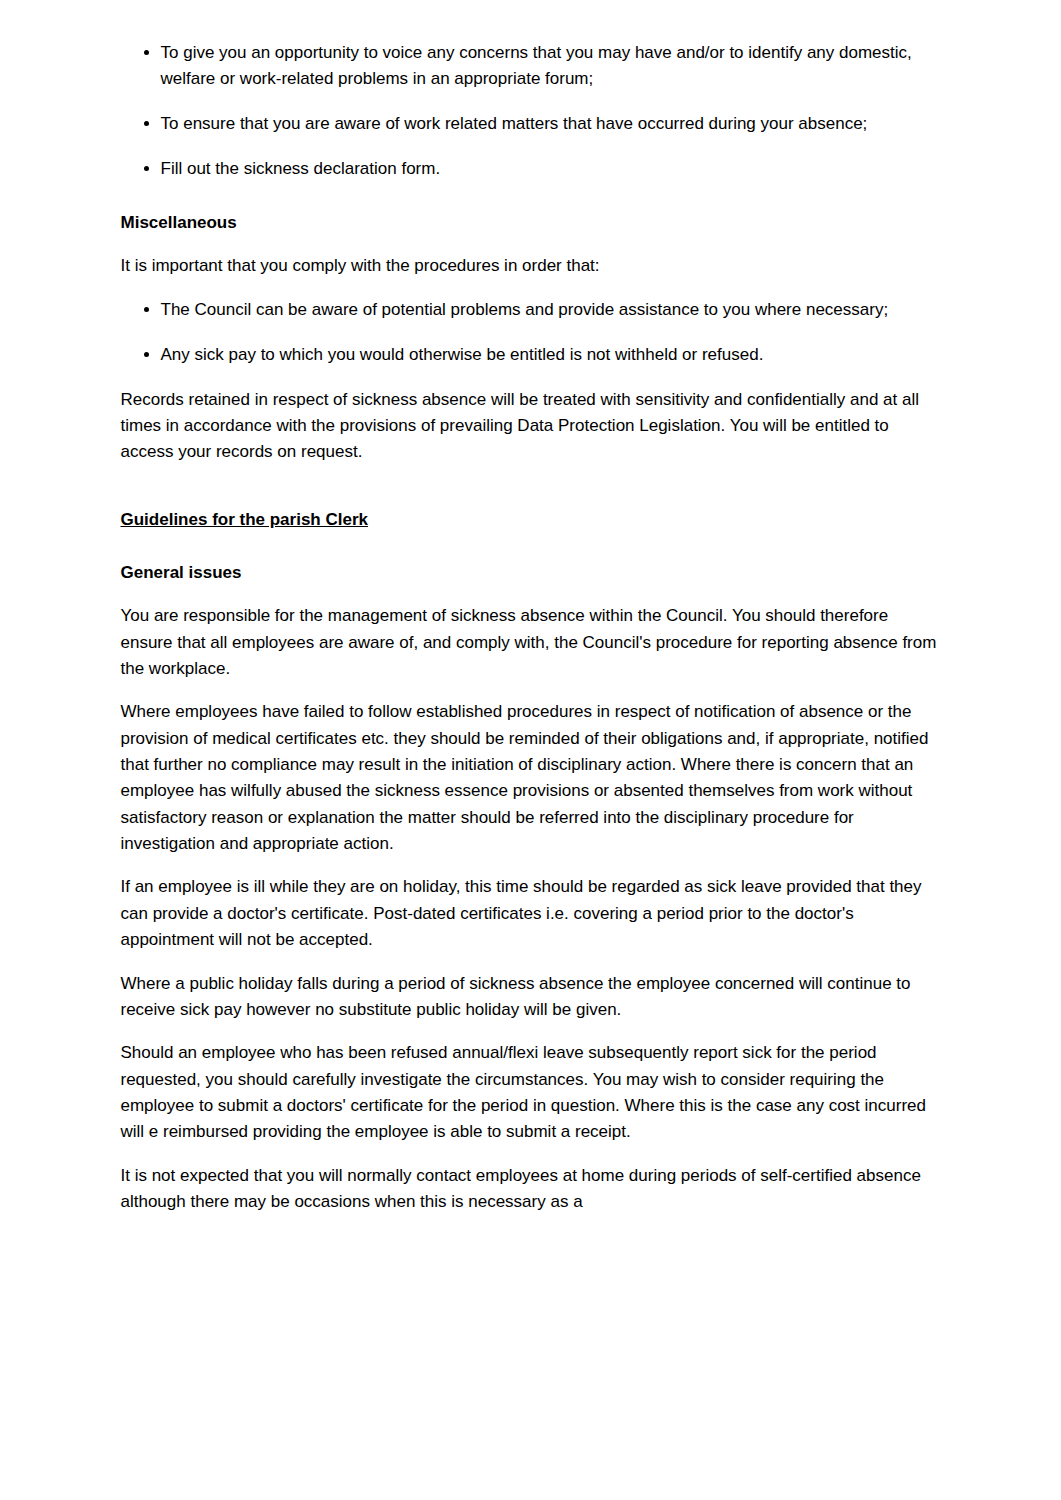To give you an opportunity to voice any concerns that you may have and/or to identify any domestic, welfare or work-related problems in an appropriate forum;
To ensure that you are aware of work related matters that have occurred during your absence;
Fill out the sickness declaration form.
Miscellaneous
It is important that you comply with the procedures in order that:
The Council can be aware of potential problems and provide assistance to you where necessary;
Any sick pay to which you would otherwise be entitled is not withheld or refused.
Records retained in respect of sickness absence will be treated with sensitivity and confidentially and at all times in accordance with the provisions of prevailing Data Protection Legislation. You will be entitled to access your records on request.
Guidelines for the parish Clerk
General issues
You are responsible for the management of sickness absence within the Council. You should therefore ensure that all employees are aware of, and comply with, the Council's procedure for reporting absence from the workplace.
Where employees have failed to follow established procedures in respect of notification of absence or the provision of medical certificates etc. they should be reminded of their obligations and, if appropriate, notified that further no compliance may result in the initiation of disciplinary action. Where there is concern that an employee has wilfully abused the sickness essence provisions or absented themselves from work without satisfactory reason or explanation the matter should be referred into the disciplinary procedure for investigation and appropriate action.
If an employee is ill while they are on holiday, this time should be regarded as sick leave provided that they can provide a doctor's certificate. Post-dated certificates i.e. covering a period prior to the doctor's appointment will not be accepted.
Where a public holiday falls during a period of sickness absence the employee concerned will continue to receive sick pay however no substitute public holiday will be given.
Should an employee who has been refused annual/flexi leave subsequently report sick for the period requested, you should carefully investigate the circumstances. You may wish to consider requiring the employee to submit a doctors' certificate for the period in question. Where this is the case any cost incurred will e reimbursed providing the employee is able to submit a receipt.
It is not expected that you will normally contact employees at home during periods of self-certified absence although there may be occasions when this is necessary as a